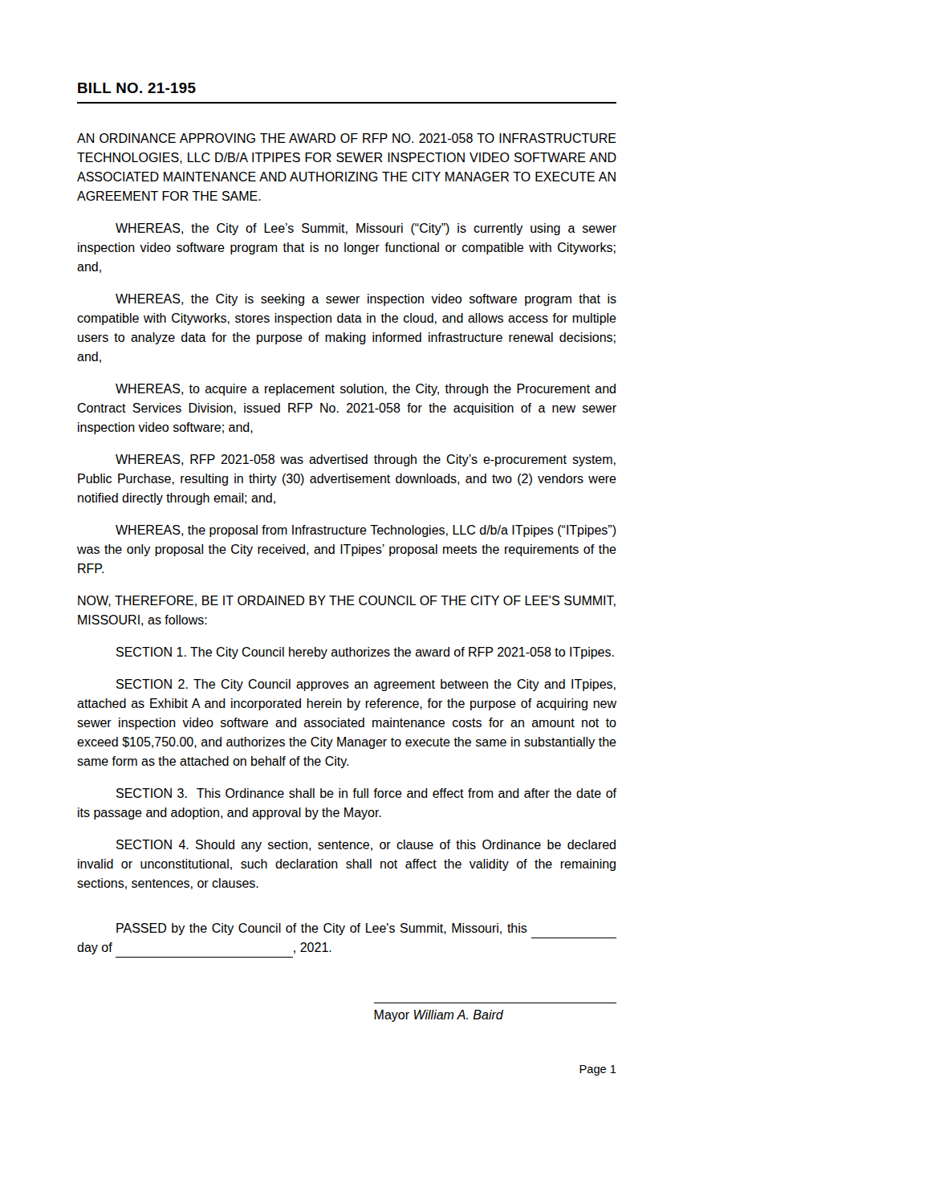BILL NO. 21-195
An ordinance approving the award of RFP No. 2021-058 to Infrastructure Technologies, LLC d/b/a ITpipes for sewer inspection video software and associated maintenance and authorizing the City Manager to execute an agreement for the same.
WHEREAS, the City of Lee’s Summit, Missouri (“City”) is currently using a sewer inspection video software program that is no longer functional or compatible with Cityworks; and,
WHEREAS, the City is seeking a sewer inspection video software program that is compatible with Cityworks, stores inspection data in the cloud, and allows access for multiple users to analyze data for the purpose of making informed infrastructure renewal decisions; and,
WHEREAS, to acquire a replacement solution, the City, through the Procurement and Contract Services Division, issued RFP No. 2021-058 for the acquisition of a new sewer inspection video software; and,
WHEREAS, RFP 2021-058 was advertised through the City’s e-procurement system, Public Purchase, resulting in thirty (30) advertisement downloads, and two (2) vendors were notified directly through email; and,
WHEREAS, the proposal from Infrastructure Technologies, LLC d/b/a ITpipes (“ITpipes”) was the only proposal the City received, and ITpipes’ proposal meets the requirements of the RFP.
NOW, THEREFORE, BE IT ORDAINED BY THE COUNCIL OF THE CITY OF LEE'S SUMMIT, MISSOURI, as follows:
SECTION 1. The City Council hereby authorizes the award of RFP 2021-058 to ITpipes.
SECTION 2. The City Council approves an agreement between the City and ITpipes, attached as Exhibit A and incorporated herein by reference, for the purpose of acquiring new sewer inspection video software and associated maintenance costs for an amount not to exceed $105,750.00, and authorizes the City Manager to execute the same in substantially the same form as the attached on behalf of the City.
SECTION 3. This Ordinance shall be in full force and effect from and after the date of its passage and adoption, and approval by the Mayor.
SECTION 4. Should any section, sentence, or clause of this Ordinance be declared invalid or unconstitutional, such declaration shall not affect the validity of the remaining sections, sentences, or clauses.
PASSED by the City Council of the City of Lee's Summit, Missouri, this day of , 2021.
Mayor William A. Baird
Page 1